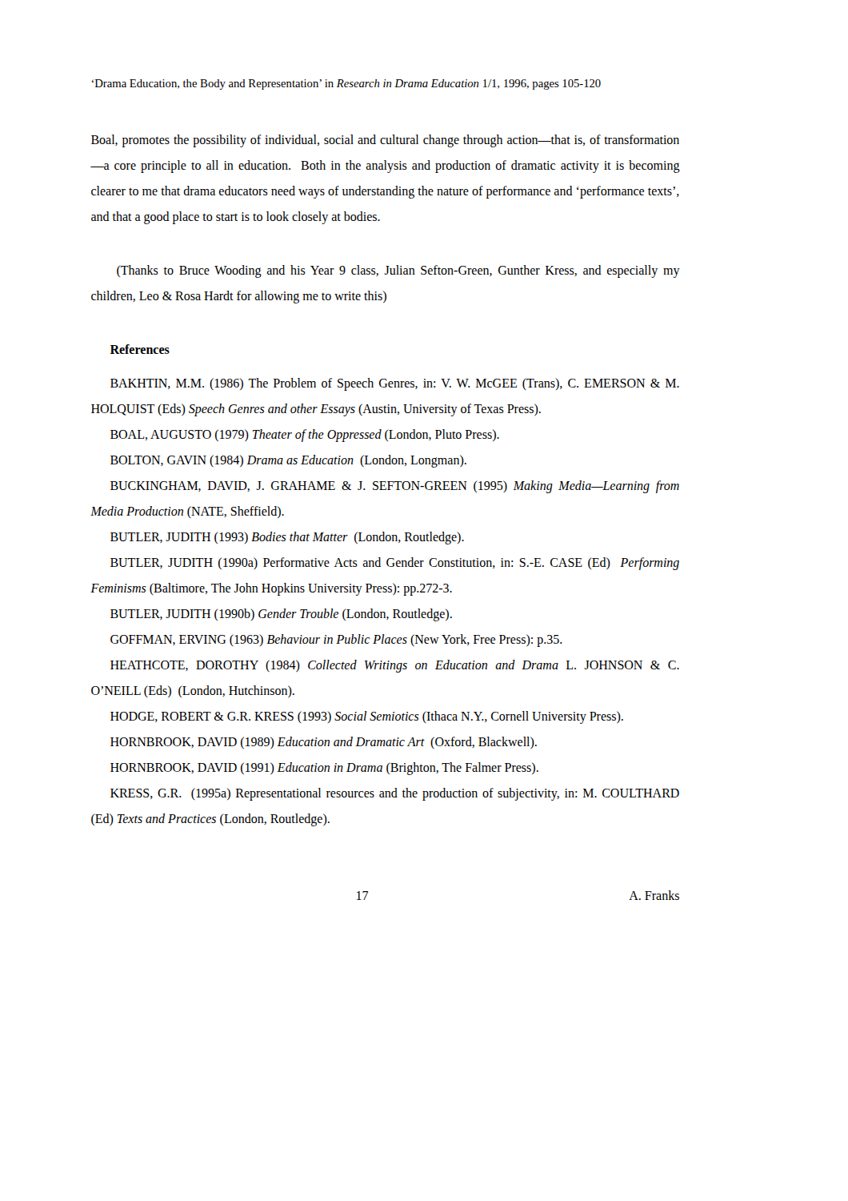‘Drama Education, the Body and Representation’ in Research in Drama Education 1/1, 1996, pages 105-120
Boal, promotes the possibility of individual, social and cultural change through action—that is, of transformation—a core principle to all in education. Both in the analysis and production of dramatic activity it is becoming clearer to me that drama educators need ways of understanding the nature of performance and ‘performance texts’, and that a good place to start is to look closely at bodies.
(Thanks to Bruce Wooding and his Year 9 class, Julian Sefton-Green, Gunther Kress, and especially my children, Leo & Rosa Hardt for allowing me to write this)
References
BAKHTIN, M.M. (1986) The Problem of Speech Genres, in: V. W. McGEE (Trans), C. EMERSON & M. HOLQUIST (Eds) Speech Genres and other Essays (Austin, University of Texas Press).
BOAL, AUGUSTO (1979) Theater of the Oppressed (London, Pluto Press).
BOLTON, GAVIN (1984) Drama as Education (London, Longman).
BUCKINGHAM, DAVID, J. GRAHAME & J. SEFTON-GREEN (1995) Making Media—Learning from Media Production (NATE, Sheffield).
BUTLER, JUDITH (1993) Bodies that Matter (London, Routledge).
BUTLER, JUDITH (1990a) Performative Acts and Gender Constitution, in: S.-E. CASE (Ed) Performing Feminisms (Baltimore, The John Hopkins University Press): pp.272-3.
BUTLER, JUDITH (1990b) Gender Trouble (London, Routledge).
GOFFMAN, ERVING (1963) Behaviour in Public Places (New York, Free Press): p.35.
HEATHCOTE, DOROTHY (1984) Collected Writings on Education and Drama L. JOHNSON & C. O’NEILL (Eds) (London, Hutchinson).
HODGE, ROBERT & G.R. KRESS (1993) Social Semiotics (Ithaca N.Y., Cornell University Press).
HORNBROOK, DAVID (1989) Education and Dramatic Art (Oxford, Blackwell).
HORNBROOK, DAVID (1991) Education in Drama (Brighton, The Falmer Press).
KRESS, G.R. (1995a) Representational resources and the production of subjectivity, in: M. COULTHARD (Ed) Texts and Practices (London, Routledge).
17 A. Franks